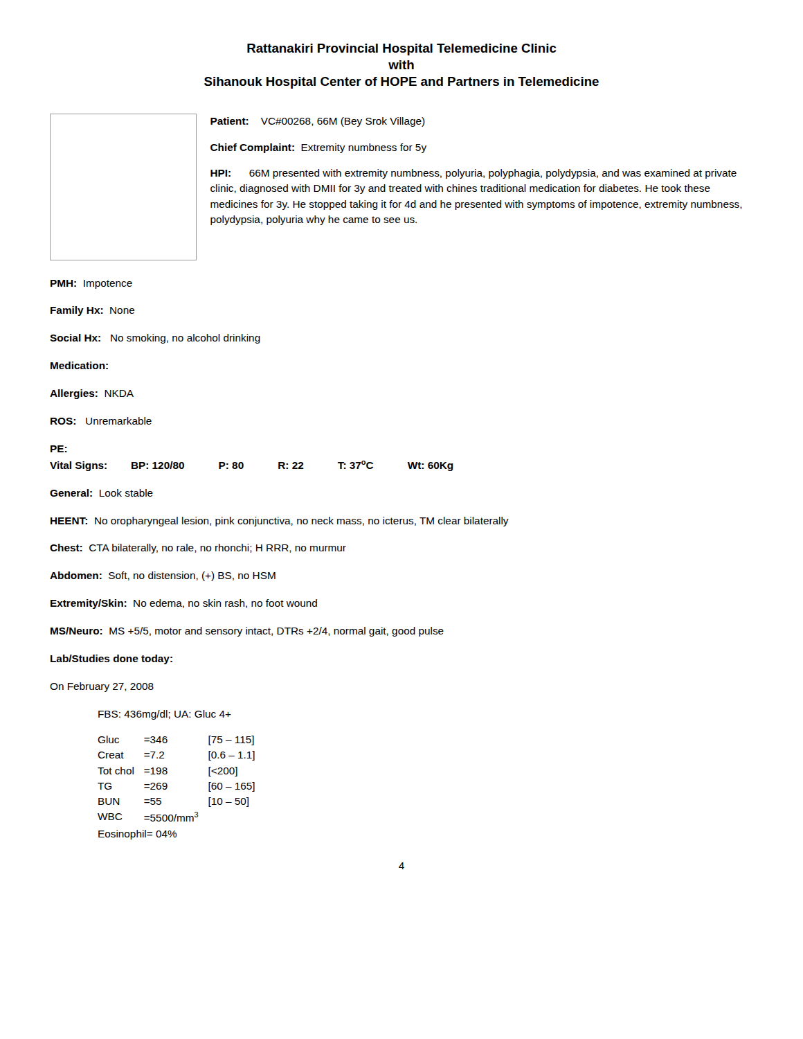Rattanakiri Provincial Hospital Telemedicine Clinic
with
Sihanouk Hospital Center of HOPE and Partners in Telemedicine
Patient: VC#00268, 66M (Bey Srok Village)
Chief Complaint: Extremity numbness for 5y
HPI: 66M presented with extremity numbness, polyuria, polyphagia, polydypsia, and was examined at private clinic, diagnosed with DMII for 3y and treated with chines traditional medication for diabetes. He took these medicines for 3y. He stopped taking it for 4d and he presented with symptoms of impotence, extremity numbness, polydypsia, polyuria why he came to see us.
PMH: Impotence
Family Hx: None
Social Hx: No smoking, no alcohol drinking
Medication:
Allergies: NKDA
ROS: Unremarkable
PE:
Vital Signs: BP: 120/80 P: 80 R: 22 T: 37oC Wt: 60Kg
General: Look stable
HEENT: No oropharyngeal lesion, pink conjunctiva, no neck mass, no icterus, TM clear bilaterally
Chest: CTA bilaterally, no rale, no rhonchi; H RRR, no murmur
Abdomen: Soft, no distension, (+) BS, no HSM
Extremity/Skin: No edema, no skin rash, no foot wound
MS/Neuro: MS +5/5, motor and sensory intact, DTRs +2/4, normal gait, good pulse
Lab/Studies done today:
On February 27, 2008
FBS: 436mg/dl; UA: Gluc 4+
| Gluc | =346 | [75 – 115] |
| Creat | =7.2 | [0.6 – 1.1] |
| Tot chol | =198 | [<200] |
| TG | =269 | [60 – 165] |
| BUN | =55 | [10 – 50] |
| WBC | =5500/mm 3 | |
| Eosinophil= 04% |
4